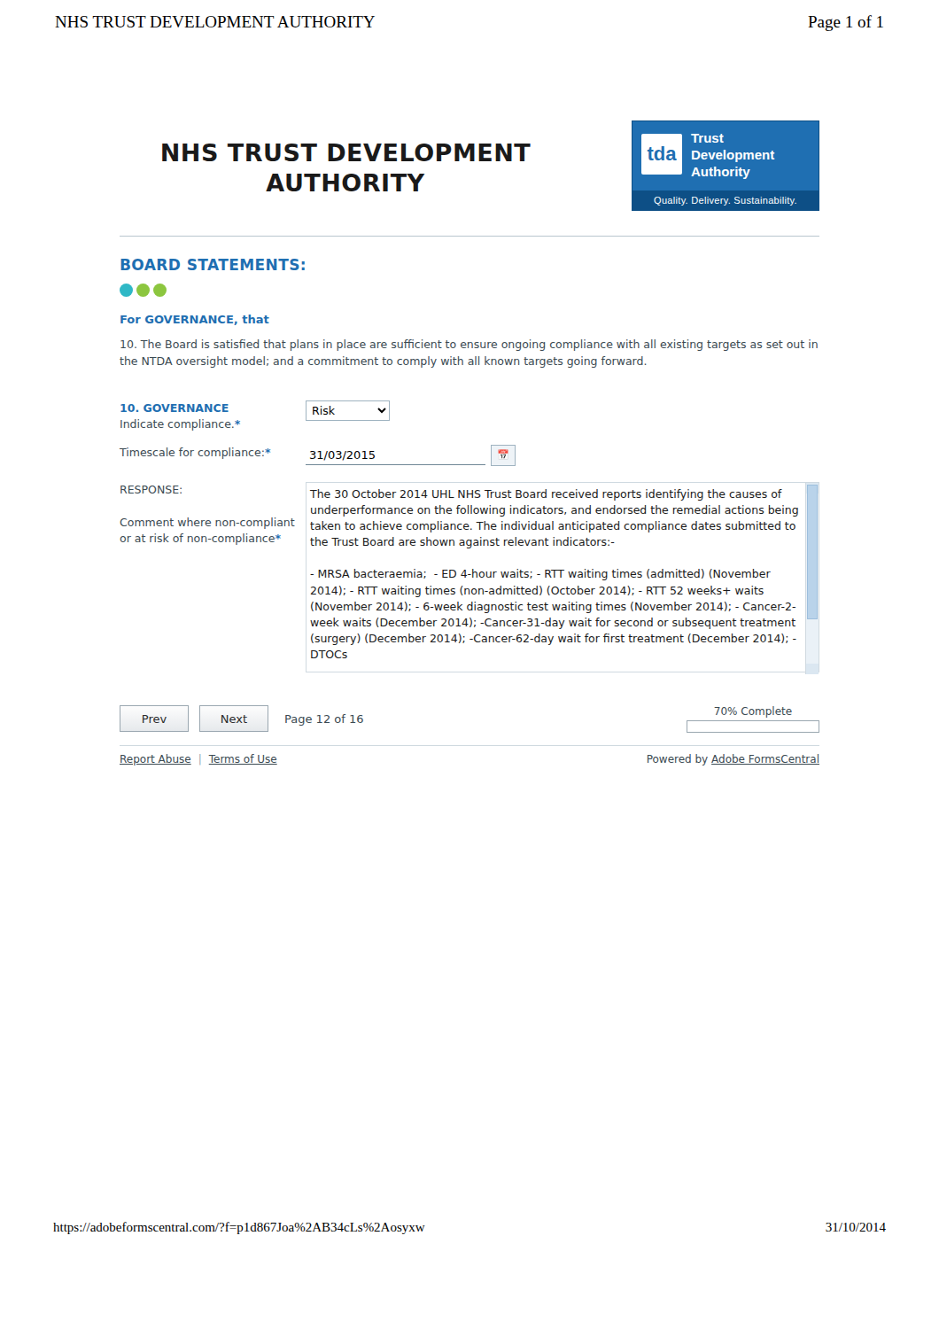NHS TRUST DEVELOPMENT AUTHORITY
Page 1 of 1
NHS TRUST DEVELOPMENT AUTHORITY
tda
Trust
Development
Authority
Quality. Delivery. Sustainability.
BOARD STATEMENTS:
For GOVERNANCE, that
10. The Board is satisfied that plans in place are sufficient to ensure ongoing compliance with all existing targets as set out in the NTDA oversight model; and a commitment to comply with all known targets going forward.
10. GOVERNANCE
Indicate compliance.*
Risk
Timescale for compliance:*
📅
RESPONSE:
Comment where non-compliant or at risk of non-compliance*
The 30 October 2014 UHL NHS Trust Board received reports identifying the causes of underperformance on the following indicators, and endorsed the remedial actions being taken to achieve compliance. The individual anticipated compliance dates submitted to the Trust Board are shown against relevant indicators:- - MRSA bacteraemia; - ED 4-hour waits; - RTT waiting times (admitted) (November 2014); - RTT waiting times (non-admitted) (October 2014); - RTT 52 weeks+ waits (November 2014); - 6-week diagnostic test waiting times (November 2014); - Cancer-2-week waits (December 2014); -Cancer-31-day wait for second or subsequent treatment (surgery) (December 2014); -Cancer-62-day wait for first treatment (December 2014); - DTOCs
Prev Next Page 12 of 16
70% Complete
Report Abuse|Terms of Use
Powered by Adobe FormsCentral
https://adobeformscentral.com/?f=p1d867Joa%2AB34cLs%2Aosyxw
31/10/2014